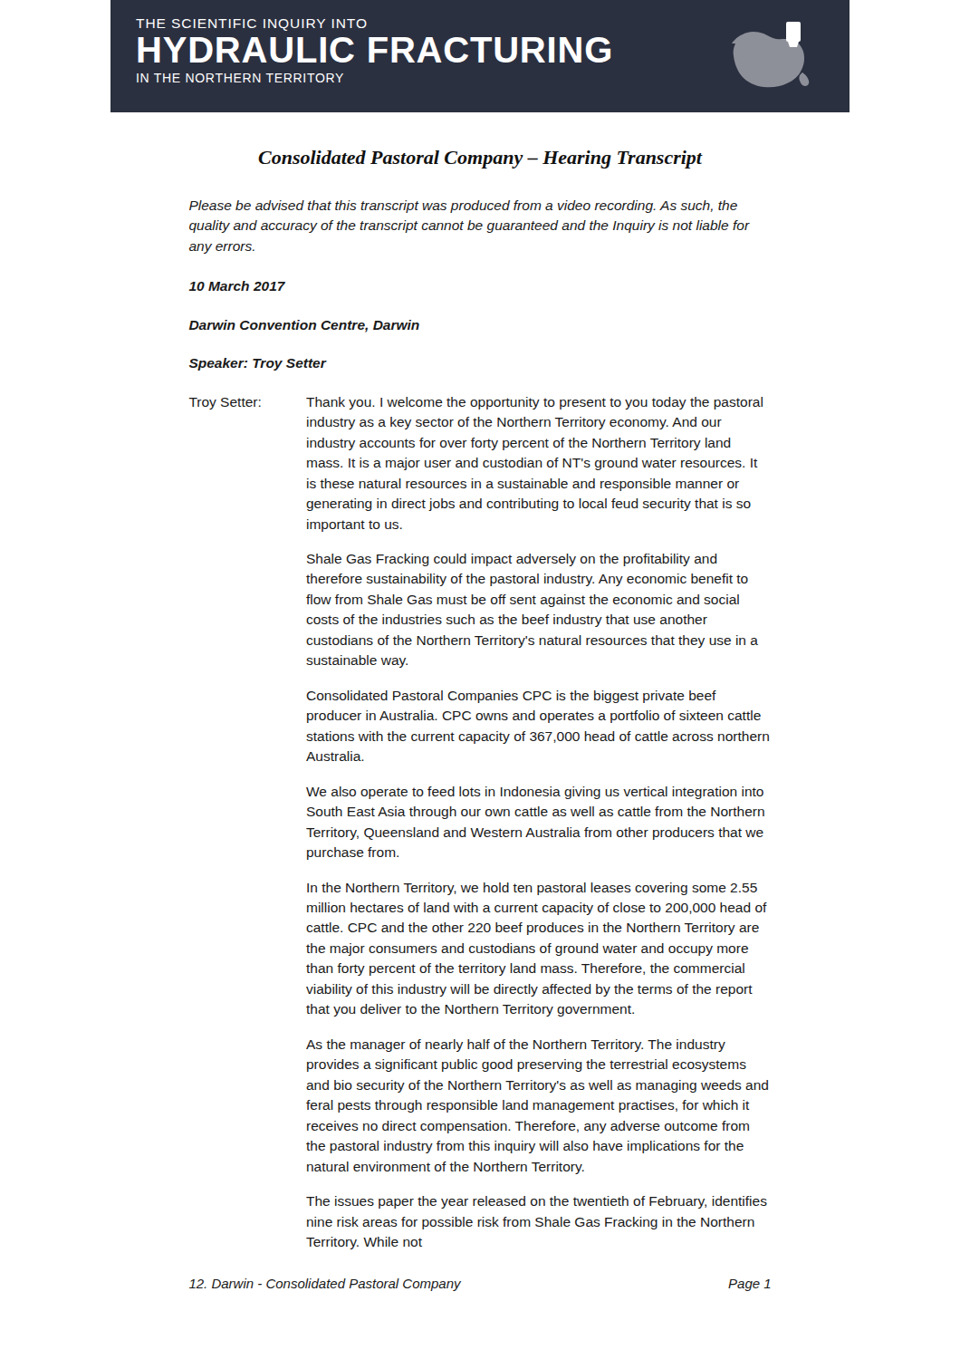The Scientific Inquiry into
Hydraulic Fracturing
in the Northern Territory
Consolidated Pastoral Company – Hearing Transcript
Please be advised that this transcript was produced from a video recording. As such, the quality and accuracy of the transcript cannot be guaranteed and the Inquiry is not liable for any errors.
10 March 2017
Darwin Convention Centre, Darwin
Speaker: Troy Setter
Troy Setter:
Thank you. I welcome the opportunity to present to you today the pastoral industry as a key sector of the Northern Territory economy. And our industry accounts for over forty percent of the Northern Territory land mass. It is a major user and custodian of NT's ground water resources. It is these natural resources in a sustainable and responsible manner or generating in direct jobs and contributing to local feud security that is so important to us.
Shale Gas Fracking could impact adversely on the profitability and therefore sustainability of the pastoral industry. Any economic benefit to flow from Shale Gas must be off sent against the economic and social costs of the industries such as the beef industry that use another custodians of the Northern Territory's natural resources that they use in a sustainable way.
Consolidated Pastoral Companies CPC is the biggest private beef producer in Australia. CPC owns and operates a portfolio of sixteen cattle stations with the current capacity of 367,000 head of cattle across northern Australia.
We also operate to feed lots in Indonesia giving us vertical integration into South East Asia through our own cattle as well as cattle from the Northern Territory, Queensland and Western Australia from other producers that we purchase from.
In the Northern Territory, we hold ten pastoral leases covering some 2.55 million hectares of land with a current capacity of close to 200,000 head of cattle. CPC and the other 220 beef produces in the Northern Territory are the major consumers and custodians of ground water and occupy more than forty percent of the territory land mass. Therefore, the commercial viability of this industry will be directly affected by the terms of the report that you deliver to the Northern Territory government.
As the manager of nearly half of the Northern Territory. The industry provides a significant public good preserving the terrestrial ecosystems and bio security of the Northern Territory's as well as managing weeds and feral pests through responsible land management practises, for which it receives no direct compensation. Therefore, any adverse outcome from the pastoral industry from this inquiry will also have implications for the natural environment of the Northern Territory.
The issues paper the year released on the twentieth of February, identifies nine risk areas for possible risk from Shale Gas Fracking in the Northern Territory. While not
12. Darwin - Consolidated Pastoral Company
Page 1